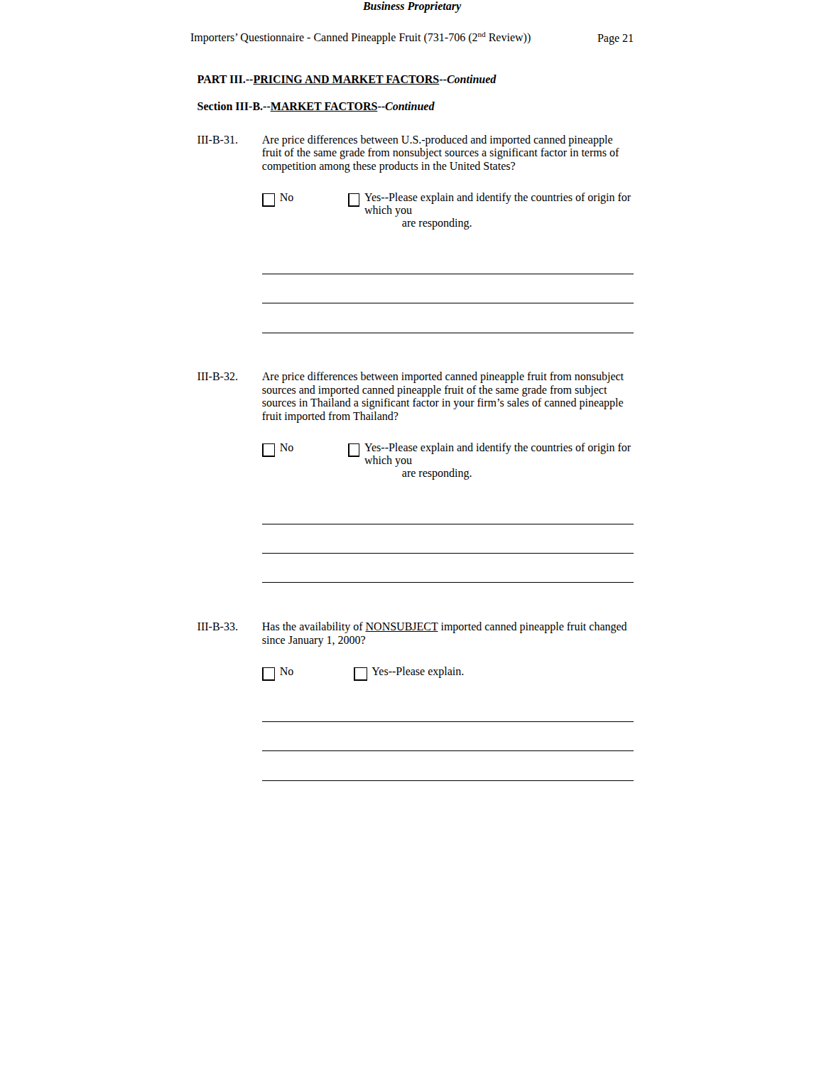Business Proprietary
Importers’ Questionnaire - Canned Pineapple Fruit (731-706 (2nd Review))
Page 21
PART III.--PRICING AND MARKET FACTORS--Continued
Section III-B.--MARKET FACTORS--Continued
III-B-31.
Are price differences between U.S.-produced and imported canned pineapple fruit of the same grade from nonsubject sources a significant factor in terms of competition among these products in the United States?
No
Yes--Please explain and identify the countries of origin for which you are responding.
III-B-32.
Are price differences between imported canned pineapple fruit from nonsubject sources and imported canned pineapple fruit of the same grade from subject sources in Thailand a significant factor in your firm’s sales of canned pineapple fruit imported from Thailand?
No
Yes--Please explain and identify the countries of origin for which you are responding.
III-B-33.
Has the availability of NONSUBJECT imported canned pineapple fruit changed since January 1, 2000?
No
Yes--Please explain.